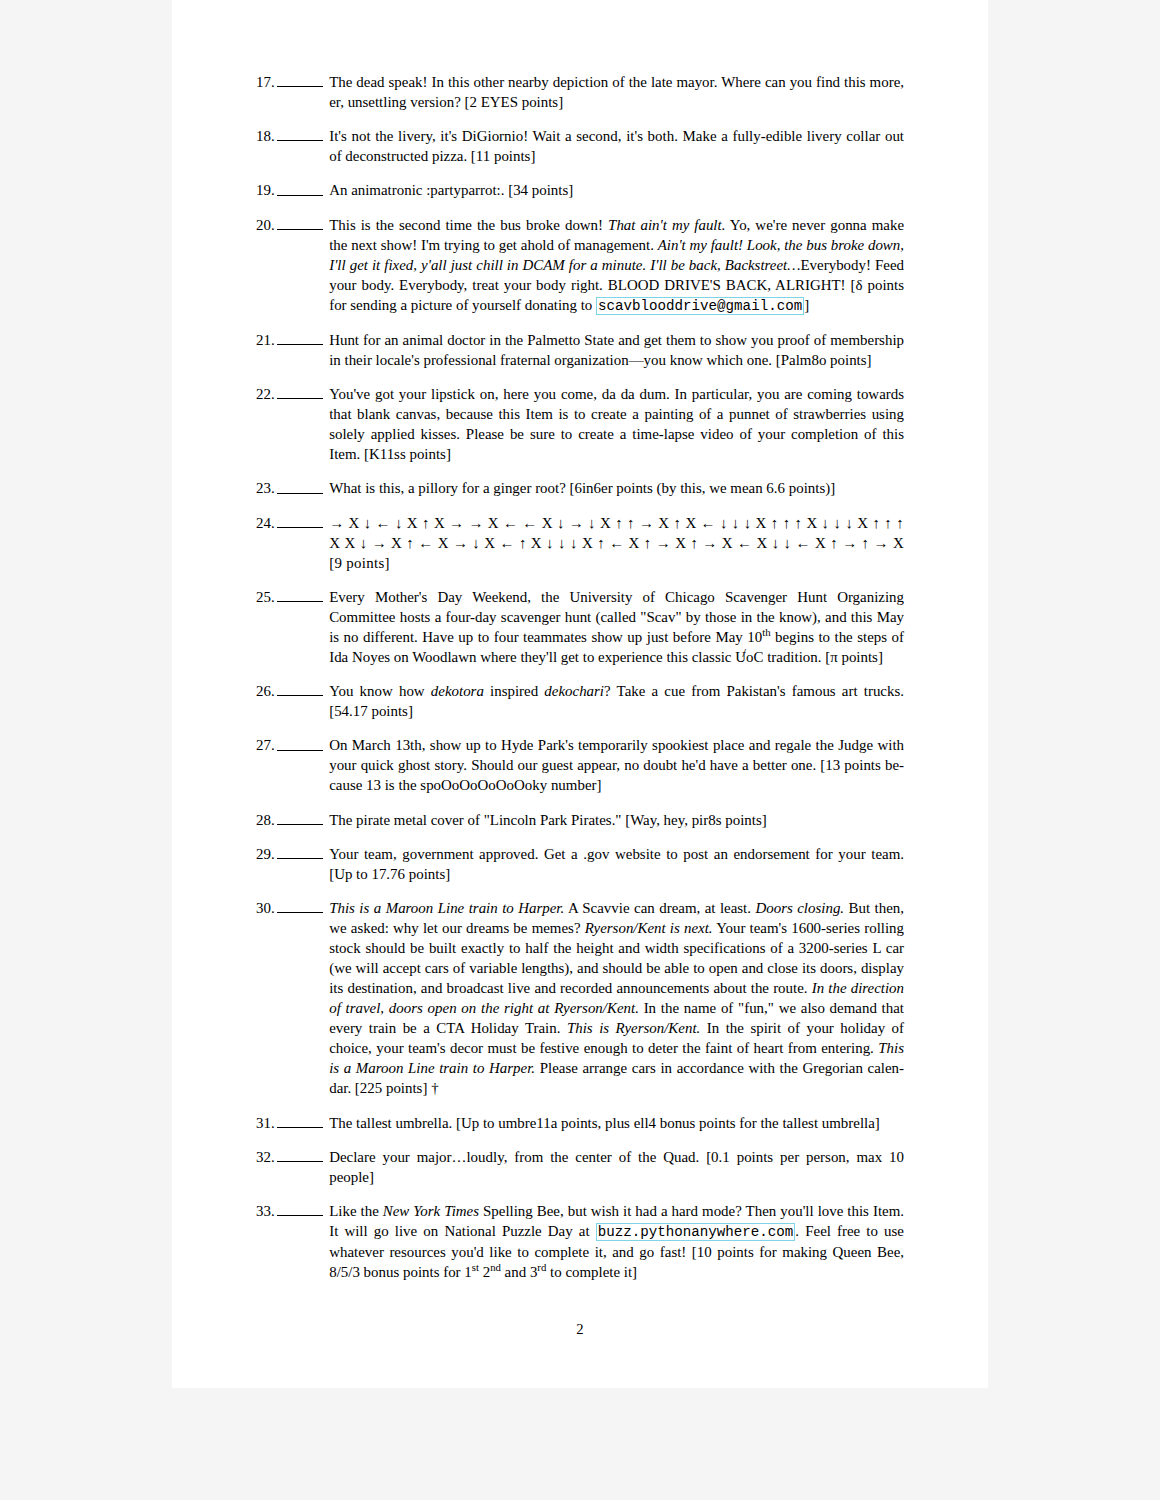17. The dead speak! In this other nearby depiction of the late mayor. Where can you find this more, er, unsettling version? [2 EYES points]
18. It's not the livery, it's DiGiornio! Wait a second, it's both. Make a fully-edible livery collar out of deconstructed pizza. [11 points]
19. An animatronic :partyparrot:. [34 points]
20. This is the second time the bus broke down! That ain't my fault. Yo, we're never gonna make the next show! I'm trying to get ahold of management. Ain't my fault! Look, the bus broke down, I'll get it fixed, y'all just chill in DCAM for a minute. I'll be back, Backstreet…Everybody! Feed your body. Everybody, treat your body right. BLOOD DRIVE'S BACK, ALRIGHT! [δ points for sending a picture of yourself donating to scavblooddrive@gmail.com]
21. Hunt for an animal doctor in the Palmetto State and get them to show you proof of membership in their locale's professional fraternal organization—you know which one. [Palm8o points]
22. You've got your lipstick on, here you come, da da dum. In particular, you are coming towards that blank canvas, because this Item is to create a painting of a punnet of strawberries using solely applied kisses. Please be sure to create a time-lapse video of your completion of this Item. [K11ss points]
23. What is this, a pillory for a ginger root? [6in6er points (by this, we mean 6.6 points)]
24. → X ↓ ← ↓ X ↑ X → → X ← ← X ↓ → ↓ X ↑ ↑ → X ↑ X ← ↓ ↓ ↓ X ↑ ↑ ↑ X ↓ ↓ ↓ X ↑ ↑ ↑ X X ↓ → X ↑ ← X → ↓ X ← ↑ X ↓ ↓ ↓ X ↑ ← X ↑ → X ↑ → X ← X ↓ ↓ ← X ↑ → ↑ → X [9 points]
25. Every Mother's Day Weekend, the University of Chicago Scavenger Hunt Organizing Committee hosts a four-day scavenger hunt (called "Scav" by those in the know), and this May is no different. Have up to four teammates show up just before May 10th begins to the steps of Ida Noyes on Woodlawn where they'll get to experience this classic U/oC tradition. [π points]
26. You know how dekotora inspired dekochari? Take a cue from Pakistan's famous art trucks. [54.17 points]
27. On March 13th, show up to Hyde Park's temporarily spookiest place and regale the Judge with your quick ghost story. Should our guest appear, no doubt he'd have a better one. [13 points because 13 is the spoOoOoOoOoOoky number]
28. The pirate metal cover of "Lincoln Park Pirates." [Way, hey, pir8s points]
29. Your team, government approved. Get a .gov website to post an endorsement for your team. [Up to 17.76 points]
30. This is a Maroon Line train to Harper. A Scavvie can dream, at least. Doors closing. But then, we asked: why let our dreams be memes? Ryerson/Kent is next. Your team's 1600-series rolling stock should be built exactly to half the height and width specifications of a 3200-series L car (we will accept cars of variable lengths), and should be able to open and close its doors, display its destination, and broadcast live and recorded announcements about the route. In the direction of travel, doors open on the right at Ryerson/Kent. In the name of "fun," we also demand that every train be a CTA Holiday Train. This is Ryerson/Kent. In the spirit of your holiday of choice, your team's decor must be festive enough to deter the faint of heart from entering. This is a Maroon Line train to Harper. Please arrange cars in accordance with the Gregorian calendar. [225 points] †
31. The tallest umbrella. [Up to umbre11a points, plus ell4 bonus points for the tallest umbrella]
32. Declare your major…loudly, from the center of the Quad. [0.1 points per person, max 10 people]
33. Like the New York Times Spelling Bee, but wish it had a hard mode? Then you'll love this Item. It will go live on National Puzzle Day at buzz.pythonanywhere.com. Feel free to use whatever resources you'd like to complete it, and go fast! [10 points for making Queen Bee, 8/5/3 bonus points for 1st 2nd and 3rd to complete it]
2